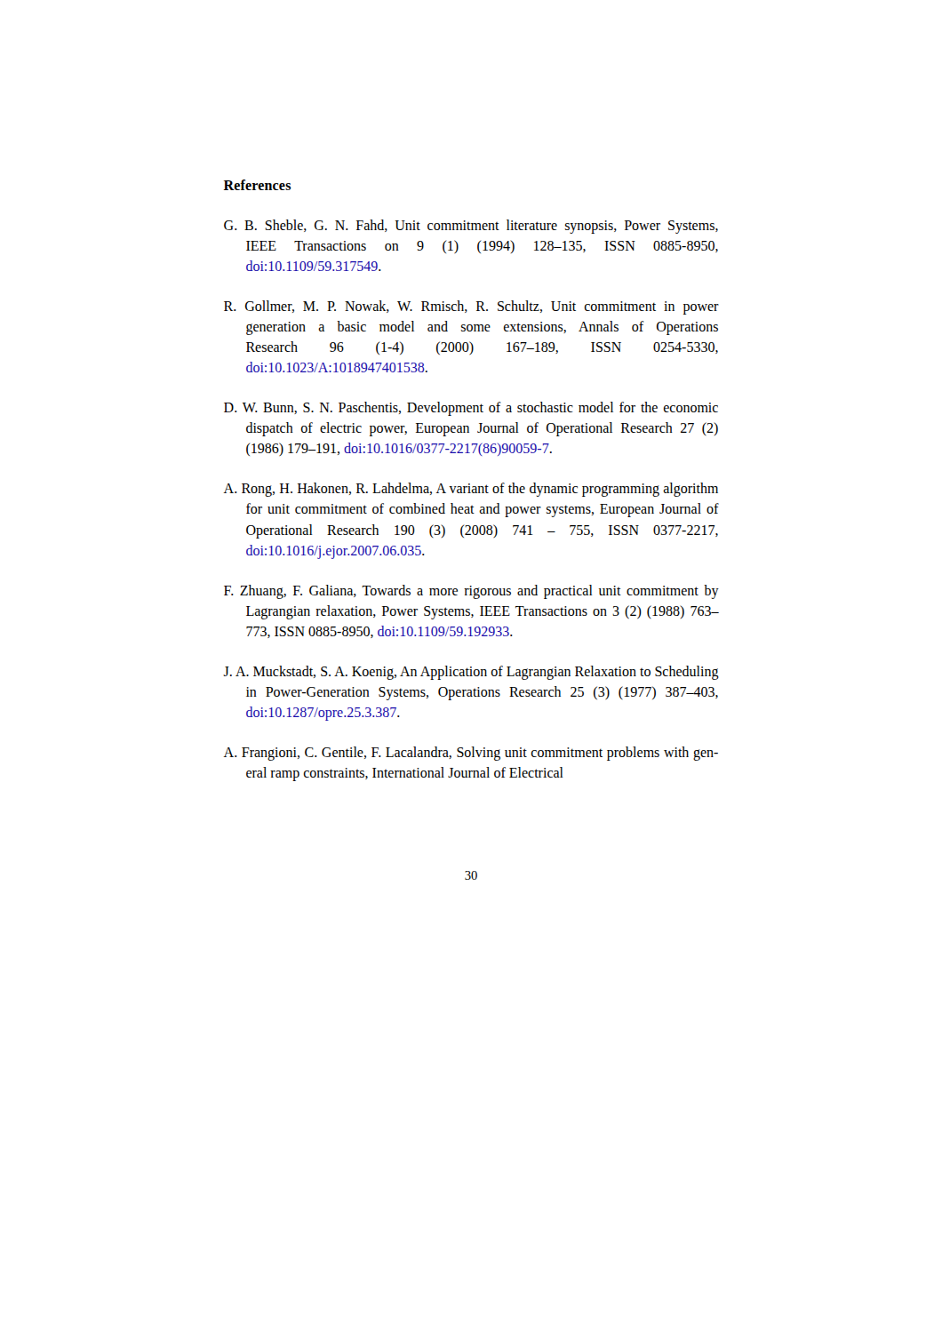References
G. B. Sheble, G. N. Fahd, Unit commitment literature synopsis, Power Systems, IEEE Transactions on 9 (1) (1994) 128–135, ISSN 0885-8950, doi:10.1109/59.317549.
R. Gollmer, M. P. Nowak, W. Rmisch, R. Schultz, Unit commitment in power generation a basic model and some extensions, Annals of Operations Research 96 (1-4) (2000) 167–189, ISSN 0254-5330, doi:10.1023/A:1018947401538.
D. W. Bunn, S. N. Paschentis, Development of a stochastic model for the economic dispatch of electric power, European Journal of Operational Research 27 (2) (1986) 179–191, doi:10.1016/0377-2217(86)90059-7.
A. Rong, H. Hakonen, R. Lahdelma, A variant of the dynamic programming algorithm for unit commitment of combined heat and power systems, European Journal of Operational Research 190 (3) (2008) 741 – 755, ISSN 0377-2217, doi:10.1016/j.ejor.2007.06.035.
F. Zhuang, F. Galiana, Towards a more rigorous and practical unit commitment by Lagrangian relaxation, Power Systems, IEEE Transactions on 3 (2) (1988) 763–773, ISSN 0885-8950, doi:10.1109/59.192933.
J. A. Muckstadt, S. A. Koenig, An Application of Lagrangian Relaxation to Scheduling in Power-Generation Systems, Operations Research 25 (3) (1977) 387–403, doi:10.1287/opre.25.3.387.
A. Frangioni, C. Gentile, F. Lacalandra, Solving unit commitment problems with general ramp constraints, International Journal of Electrical
30